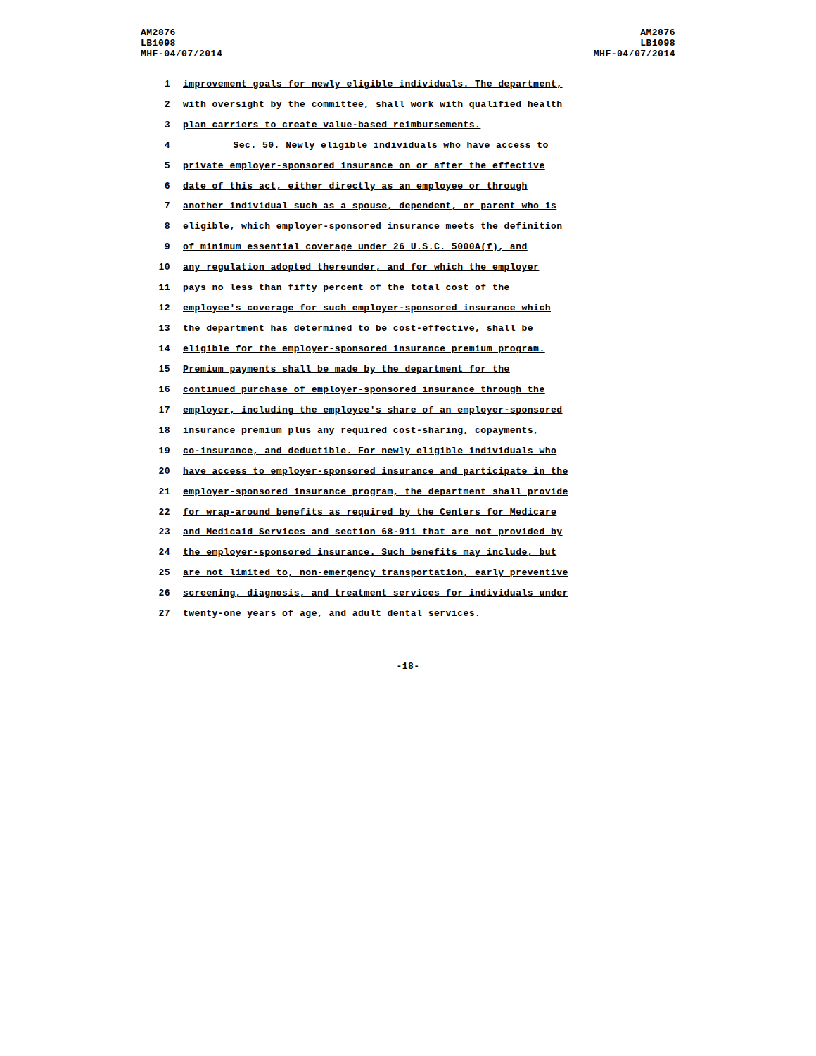AM2876 AM2876
LB1098 LB1098
MHF-04/07/2014 MHF-04/07/2014
1
improvement goals for newly eligible individuals. The department,
2
with oversight by the committee, shall work with qualified health
3
plan carriers to create value-based reimbursements.
4
Sec. 50. Newly eligible individuals who have access to
5
private employer-sponsored insurance on or after the effective
6
date of this act, either directly as an employee or through
7
another individual such as a spouse, dependent, or parent who is
8
eligible, which employer-sponsored insurance meets the definition
9
of minimum essential coverage under 26 U.S.C. 5000A(f), and
10
any regulation adopted thereunder, and for which the employer
11
pays no less than fifty percent of the total cost of the
12
employee's coverage for such employer-sponsored insurance which
13
the department has determined to be cost-effective, shall be
14
eligible for the employer-sponsored insurance premium program.
15
Premium payments shall be made by the department for the
16
continued purchase of employer-sponsored insurance through the
17
employer, including the employee's share of an employer-sponsored
18
insurance premium plus any required cost-sharing, copayments,
19
co-insurance, and deductible. For newly eligible individuals who
20
have access to employer-sponsored insurance and participate in the
21
employer-sponsored insurance program, the department shall provide
22
for wrap-around benefits as required by the Centers for Medicare
23
and Medicaid Services and section 68-911 that are not provided by
24
the employer-sponsored insurance. Such benefits may include, but
25
are not limited to, non-emergency transportation, early preventive
26
screening, diagnosis, and treatment services for individuals under
27
twenty-one years of age, and adult dental services.
-18-